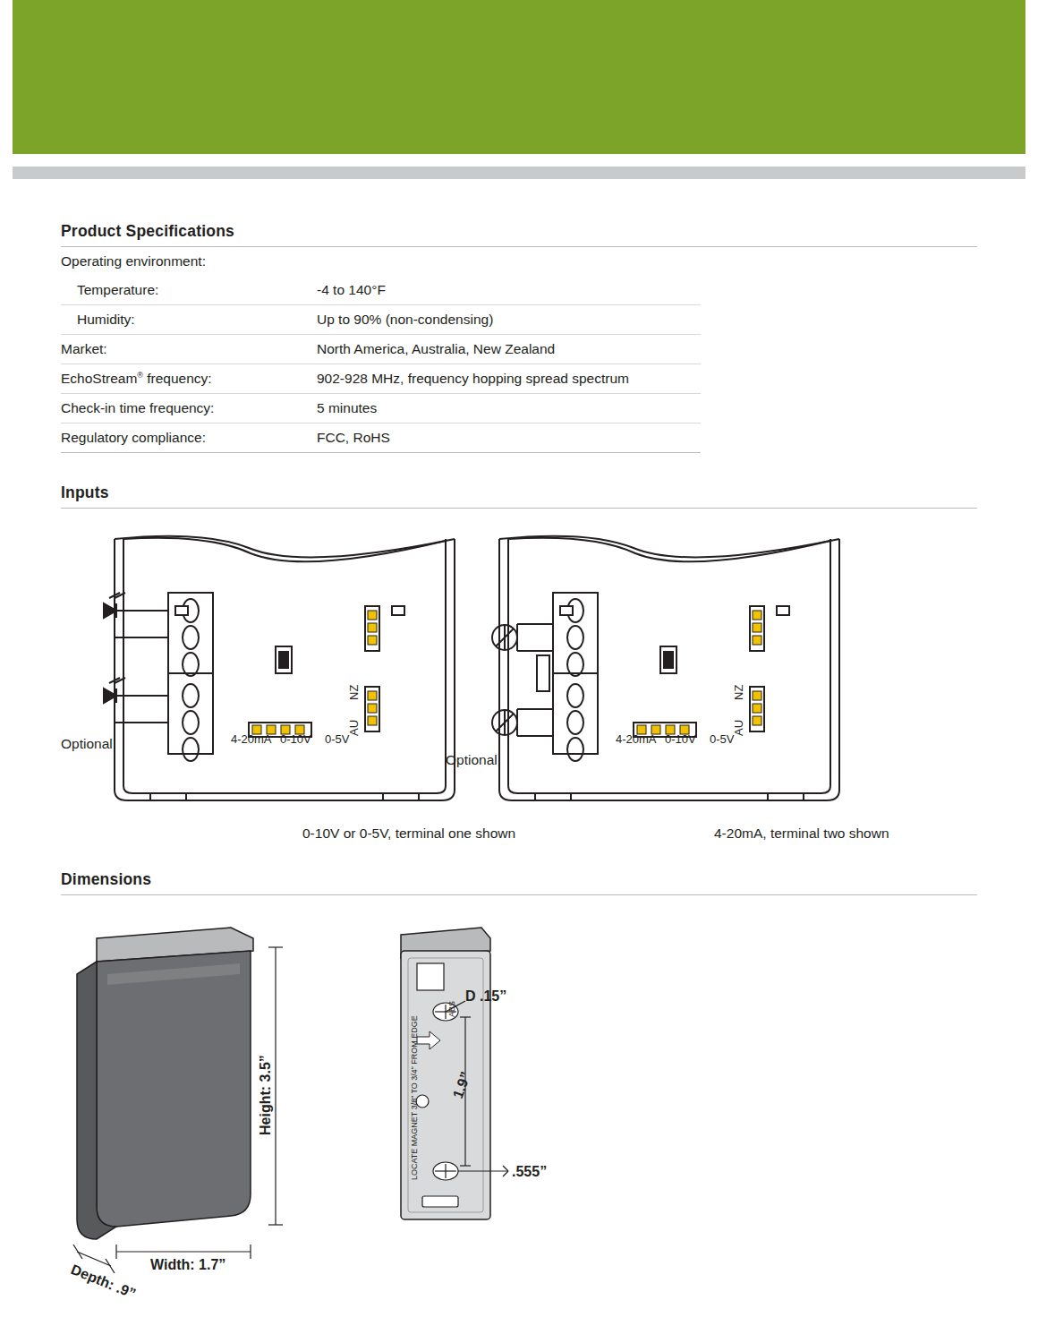Product Specifications
| Operating environment: | |
| Temperature: | -4 to 140°F |
| Humidity: | Up to 90% (non-condensing) |
| Market: | North America, Australia, New Zealand |
| EchoStream ® frequency: | 902-928 MHz, frequency hopping spread spectrum |
| Check-in time frequency: | 5 minutes |
| Regulatory compliance: | FCC, RoHS |
Inputs
4-20mA 0-10V 0-5V AU NZ 4-20mA 0-10V 0-5V AU NZ Optional Optional 0-10V or 0-5V, terminal one shown 4-20mA, terminal two shown
Dimensions
Height: 3.5” Width: 1.7” Depth: .9” ABS LOCATE MAGNET 3/8” TO 3/4” FROM EDGE D .15” 1.9” .555”